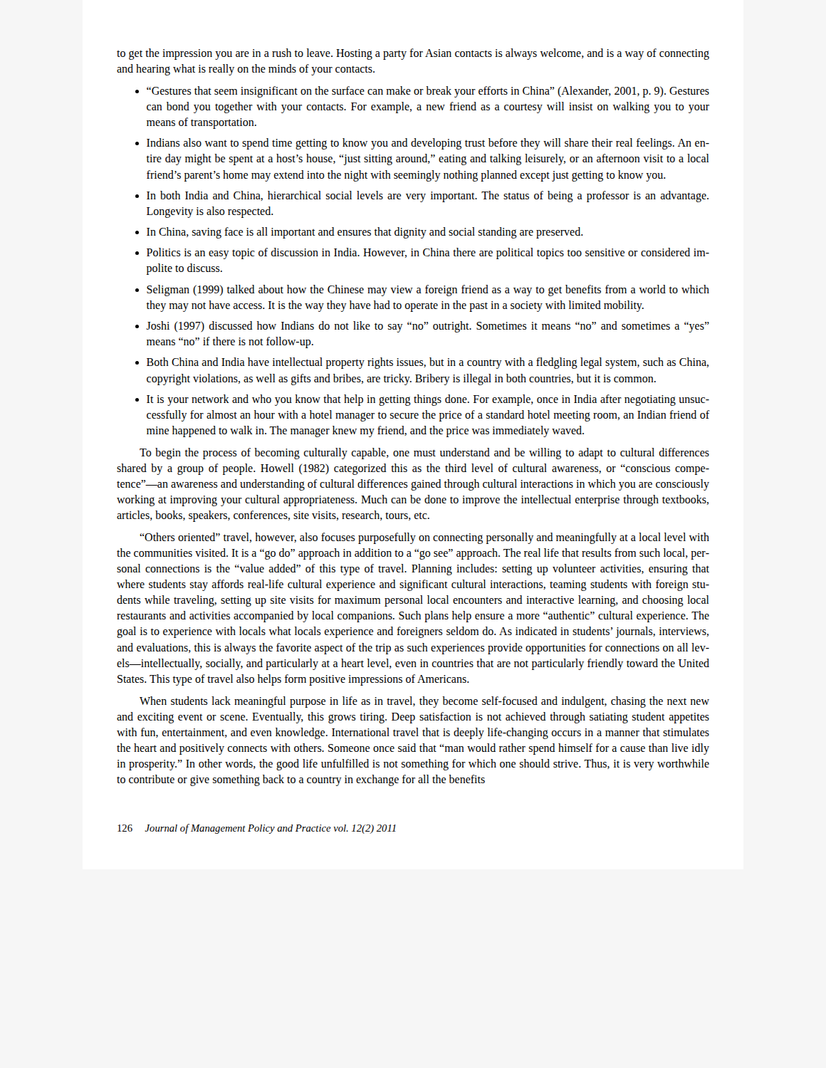to get the impression you are in a rush to leave. Hosting a party for Asian contacts is always welcome, and is a way of connecting and hearing what is really on the minds of your contacts.
“Gestures that seem insignificant on the surface can make or break your efforts in China” (Alexander, 2001, p. 9). Gestures can bond you together with your contacts. For example, a new friend as a courtesy will insist on walking you to your means of transportation.
Indians also want to spend time getting to know you and developing trust before they will share their real feelings. An entire day might be spent at a host’s house, “just sitting around,” eating and talking leisurely, or an afternoon visit to a local friend’s parent’s home may extend into the night with seemingly nothing planned except just getting to know you.
In both India and China, hierarchical social levels are very important. The status of being a professor is an advantage. Longevity is also respected.
In China, saving face is all important and ensures that dignity and social standing are preserved.
Politics is an easy topic of discussion in India. However, in China there are political topics too sensitive or considered impolite to discuss.
Seligman (1999) talked about how the Chinese may view a foreign friend as a way to get benefits from a world to which they may not have access. It is the way they have had to operate in the past in a society with limited mobility.
Joshi (1997) discussed how Indians do not like to say “no” outright. Sometimes it means “no” and sometimes a “yes” means “no” if there is not follow-up.
Both China and India have intellectual property rights issues, but in a country with a fledgling legal system, such as China, copyright violations, as well as gifts and bribes, are tricky. Bribery is illegal in both countries, but it is common.
It is your network and who you know that help in getting things done. For example, once in India after negotiating unsuccessfully for almost an hour with a hotel manager to secure the price of a standard hotel meeting room, an Indian friend of mine happened to walk in. The manager knew my friend, and the price was immediately waved.
To begin the process of becoming culturally capable, one must understand and be willing to adapt to cultural differences shared by a group of people. Howell (1982) categorized this as the third level of cultural awareness, or “conscious competence”—an awareness and understanding of cultural differences gained through cultural interactions in which you are consciously working at improving your cultural appropriateness. Much can be done to improve the intellectual enterprise through textbooks, articles, books, speakers, conferences, site visits, research, tours, etc.
“Others oriented” travel, however, also focuses purposefully on connecting personally and meaningfully at a local level with the communities visited. It is a “go do” approach in addition to a “go see” approach. The real life that results from such local, personal connections is the “value added” of this type of travel. Planning includes: setting up volunteer activities, ensuring that where students stay affords real-life cultural experience and significant cultural interactions, teaming students with foreign students while traveling, setting up site visits for maximum personal local encounters and interactive learning, and choosing local restaurants and activities accompanied by local companions. Such plans help ensure a more “authentic” cultural experience. The goal is to experience with locals what locals experience and foreigners seldom do. As indicated in students’ journals, interviews, and evaluations, this is always the favorite aspect of the trip as such experiences provide opportunities for connections on all levels—intellectually, socially, and particularly at a heart level, even in countries that are not particularly friendly toward the United States. This type of travel also helps form positive impressions of Americans.
When students lack meaningful purpose in life as in travel, they become self-focused and indulgent, chasing the next new and exciting event or scene. Eventually, this grows tiring. Deep satisfaction is not achieved through satiating student appetites with fun, entertainment, and even knowledge. International travel that is deeply life-changing occurs in a manner that stimulates the heart and positively connects with others. Someone once said that “man would rather spend himself for a cause than live idly in prosperity.” In other words, the good life unfulfilled is not something for which one should strive. Thus, it is very worthwhile to contribute or give something back to a country in exchange for all the benefits
126 Journal of Management Policy and Practice vol. 12(2) 2011